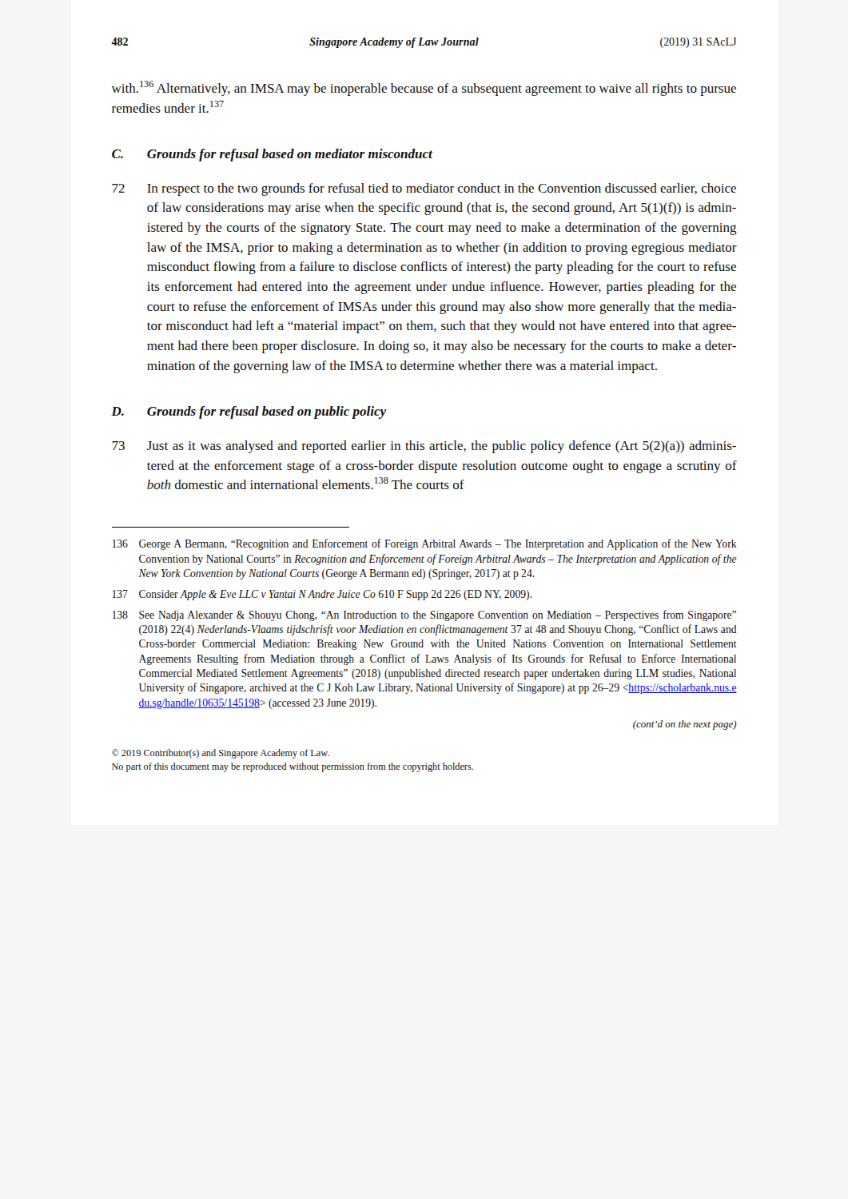482 Singapore Academy of Law Journal (2019) 31 SAcLJ
with.136 Alternatively, an IMSA may be inoperable because of a subsequent agreement to waive all rights to pursue remedies under it.137
C. Grounds for refusal based on mediator misconduct
72 In respect to the two grounds for refusal tied to mediator conduct in the Convention discussed earlier, choice of law considerations may arise when the specific ground (that is, the second ground, Art 5(1)(f)) is administered by the courts of the signatory State. The court may need to make a determination of the governing law of the IMSA, prior to making a determination as to whether (in addition to proving egregious mediator misconduct flowing from a failure to disclose conflicts of interest) the party pleading for the court to refuse its enforcement had entered into the agreement under undue influence. However, parties pleading for the court to refuse the enforcement of IMSAs under this ground may also show more generally that the mediator misconduct had left a “material impact” on them, such that they would not have entered into that agreement had there been proper disclosure. In doing so, it may also be necessary for the courts to make a determination of the governing law of the IMSA to determine whether there was a material impact.
D. Grounds for refusal based on public policy
73 Just as it was analysed and reported earlier in this article, the public policy defence (Art 5(2)(a)) administered at the enforcement stage of a cross-border dispute resolution outcome ought to engage a scrutiny of both domestic and international elements.138 The courts of
136 George A Bermann, “Recognition and Enforcement of Foreign Arbitral Awards – The Interpretation and Application of the New York Convention by National Courts” in Recognition and Enforcement of Foreign Arbitral Awards – The Interpretation and Application of the New York Convention by National Courts (George A Bermann ed) (Springer, 2017) at p 24.
137 Consider Apple & Eve LLC v Yantai N Andre Juice Co 610 F Supp 2d 226 (ED NY, 2009).
138 See Nadja Alexander & Shouyu Chong, “An Introduction to the Singapore Convention on Mediation – Perspectives from Singapore” (2018) 22(4) Nederlands-Vlaams tijdschrisft voor Mediation en conflictmanagement 37 at 48 and Shouyu Chong, “Conflict of Laws and Cross-border Commercial Mediation: Breaking New Ground with the United Nations Convention on International Settlement Agreements Resulting from Mediation through a Conflict of Laws Analysis of Its Grounds for Refusal to Enforce International Commercial Mediated Settlement Agreements” (2018) (unpublished directed research paper undertaken during LLM studies, National University of Singapore, archived at the C J Koh Law Library, National University of Singapore) at pp 26–29 <https://scholarbank.nus.edu.sg/handle/10635/145198> (accessed 23 June 2019).
(cont’d on the next page)
© 2019 Contributor(s) and Singapore Academy of Law.
No part of this document may be reproduced without permission from the copyright holders.